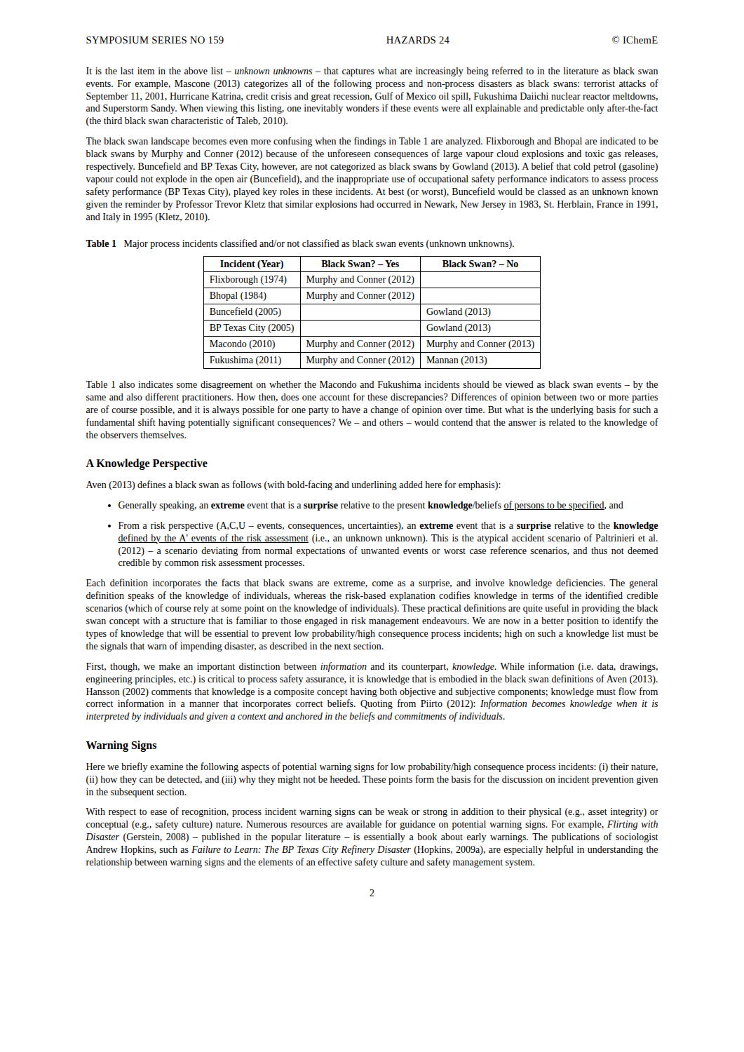SYMPOSIUM SERIES NO 159
HAZARDS 24
© IChemE
It is the last item in the above list – unknown unknowns – that captures what are increasingly being referred to in the literature as black swan events. For example, Mascone (2013) categorizes all of the following process and non-process disasters as black swans: terrorist attacks of September 11, 2001, Hurricane Katrina, credit crisis and great recession, Gulf of Mexico oil spill, Fukushima Daiichi nuclear reactor meltdowns, and Superstorm Sandy. When viewing this listing, one inevitably wonders if these events were all explainable and predictable only after-the-fact (the third black swan characteristic of Taleb, 2010).
The black swan landscape becomes even more confusing when the findings in Table 1 are analyzed. Flixborough and Bhopal are indicated to be black swans by Murphy and Conner (2012) because of the unforeseen consequences of large vapour cloud explosions and toxic gas releases, respectively. Buncefield and BP Texas City, however, are not categorized as black swans by Gowland (2013). A belief that cold petrol (gasoline) vapour could not explode in the open air (Buncefield), and the inappropriate use of occupational safety performance indicators to assess process safety performance (BP Texas City), played key roles in these incidents. At best (or worst), Buncefield would be classed as an unknown known given the reminder by Professor Trevor Kletz that similar explosions had occurred in Newark, New Jersey in 1983, St. Herblain, France in 1991, and Italy in 1995 (Kletz, 2010).
Table 1 Major process incidents classified and/or not classified as black swan events (unknown unknowns).
| Incident (Year) | Black Swan? – Yes | Black Swan? – No |
| --- | --- | --- |
| Flixborough (1974) | Murphy and Conner (2012) | |
| Bhopal (1984) | Murphy and Conner (2012) | |
| Buncefield (2005) | | Gowland (2013) |
| BP Texas City (2005) | | Gowland (2013) |
| Macondo (2010) | Murphy and Conner (2012) | Murphy and Conner (2013) |
| Fukushima (2011) | Murphy and Conner (2012) | Mannan (2013) |
Table 1 also indicates some disagreement on whether the Macondo and Fukushima incidents should be viewed as black swan events – by the same and also different practitioners. How then, does one account for these discrepancies? Differences of opinion between two or more parties are of course possible, and it is always possible for one party to have a change of opinion over time. But what is the underlying basis for such a fundamental shift having potentially significant consequences? We – and others – would contend that the answer is related to the knowledge of the observers themselves.
A Knowledge Perspective
Aven (2013) defines a black swan as follows (with bold-facing and underlining added here for emphasis):
Generally speaking, an extreme event that is a surprise relative to the present knowledge/beliefs of persons to be specified, and
From a risk perspective (A,C,U – events, consequences, uncertainties), an extreme event that is a surprise relative to the knowledge defined by the A' events of the risk assessment (i.e., an unknown unknown). This is the atypical accident scenario of Paltrinieri et al. (2012) – a scenario deviating from normal expectations of unwanted events or worst case reference scenarios, and thus not deemed credible by common risk assessment processes.
Each definition incorporates the facts that black swans are extreme, come as a surprise, and involve knowledge deficiencies. The general definition speaks of the knowledge of individuals, whereas the risk-based explanation codifies knowledge in terms of the identified credible scenarios (which of course rely at some point on the knowledge of individuals). These practical definitions are quite useful in providing the black swan concept with a structure that is familiar to those engaged in risk management endeavours. We are now in a better position to identify the types of knowledge that will be essential to prevent low probability/high consequence process incidents; high on such a knowledge list must be the signals that warn of impending disaster, as described in the next section.
First, though, we make an important distinction between information and its counterpart, knowledge. While information (i.e. data, drawings, engineering principles, etc.) is critical to process safety assurance, it is knowledge that is embodied in the black swan definitions of Aven (2013). Hansson (2002) comments that knowledge is a composite concept having both objective and subjective components; knowledge must flow from correct information in a manner that incorporates correct beliefs. Quoting from Piirto (2012): Information becomes knowledge when it is interpreted by individuals and given a context and anchored in the beliefs and commitments of individuals.
Warning Signs
Here we briefly examine the following aspects of potential warning signs for low probability/high consequence process incidents: (i) their nature, (ii) how they can be detected, and (iii) why they might not be heeded. These points form the basis for the discussion on incident prevention given in the subsequent section.
With respect to ease of recognition, process incident warning signs can be weak or strong in addition to their physical (e.g., asset integrity) or conceptual (e.g., safety culture) nature. Numerous resources are available for guidance on potential warning signs. For example, Flirting with Disaster (Gerstein, 2008) – published in the popular literature – is essentially a book about early warnings. The publications of sociologist Andrew Hopkins, such as Failure to Learn: The BP Texas City Refinery Disaster (Hopkins, 2009a), are especially helpful in understanding the relationship between warning signs and the elements of an effective safety culture and safety management system.
2